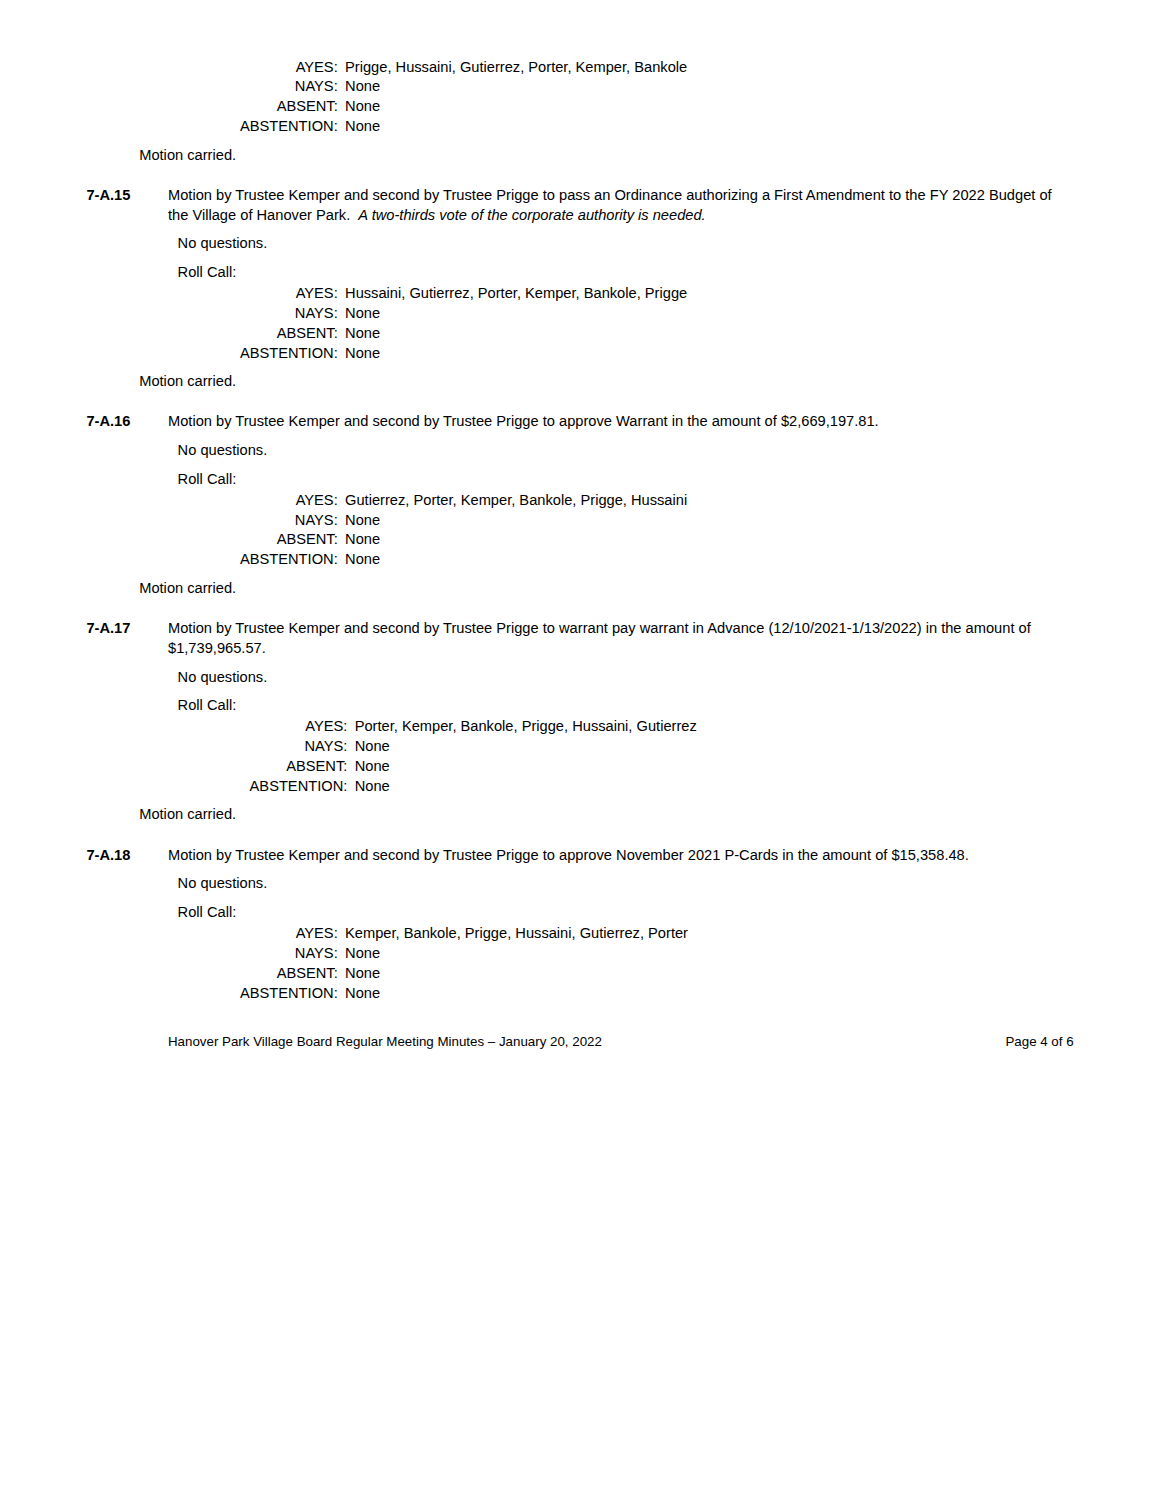| AYES: | Prigge, Hussaini, Gutierrez, Porter, Kemper, Bankole |
| NAYS: | None |
| ABSENT: | None |
| ABSTENTION: | None |
Motion carried.
7-A.15
Motion by Trustee Kemper and second by Trustee Prigge to pass an Ordinance authorizing a First Amendment to the FY 2022 Budget of the Village of Hanover Park. A two-thirds vote of the corporate authority is needed.
No questions.
Roll Call:
| AYES: | Hussaini, Gutierrez, Porter, Kemper, Bankole, Prigge |
| NAYS: | None |
| ABSENT: | None |
| ABSTENTION: | None |
Motion carried.
7-A.16
Motion by Trustee Kemper and second by Trustee Prigge to approve Warrant in the amount of $2,669,197.81.
No questions.
Roll Call:
| AYES: | Gutierrez, Porter, Kemper, Bankole, Prigge, Hussaini |
| NAYS: | None |
| ABSENT: | None |
| ABSTENTION: | None |
Motion carried.
7-A.17
Motion by Trustee Kemper and second by Trustee Prigge to warrant pay warrant in Advance (12/10/2021-1/13/2022) in the amount of $1,739,965.57.
No questions.
Roll Call:
| AYES: | Porter, Kemper, Bankole, Prigge, Hussaini, Gutierrez |
| NAYS: | None |
| ABSENT: | None |
| ABSTENTION: | None |
Motion carried.
7-A.18
Motion by Trustee Kemper and second by Trustee Prigge to approve November 2021 P-Cards in the amount of $15,358.48.
No questions.
Roll Call:
| AYES: | Kemper, Bankole, Prigge, Hussaini, Gutierrez, Porter |
| NAYS: | None |
| ABSENT: | None |
| ABSTENTION: | None |
Hanover Park Village Board Regular Meeting Minutes – January 20, 2022 Page 4 of 6